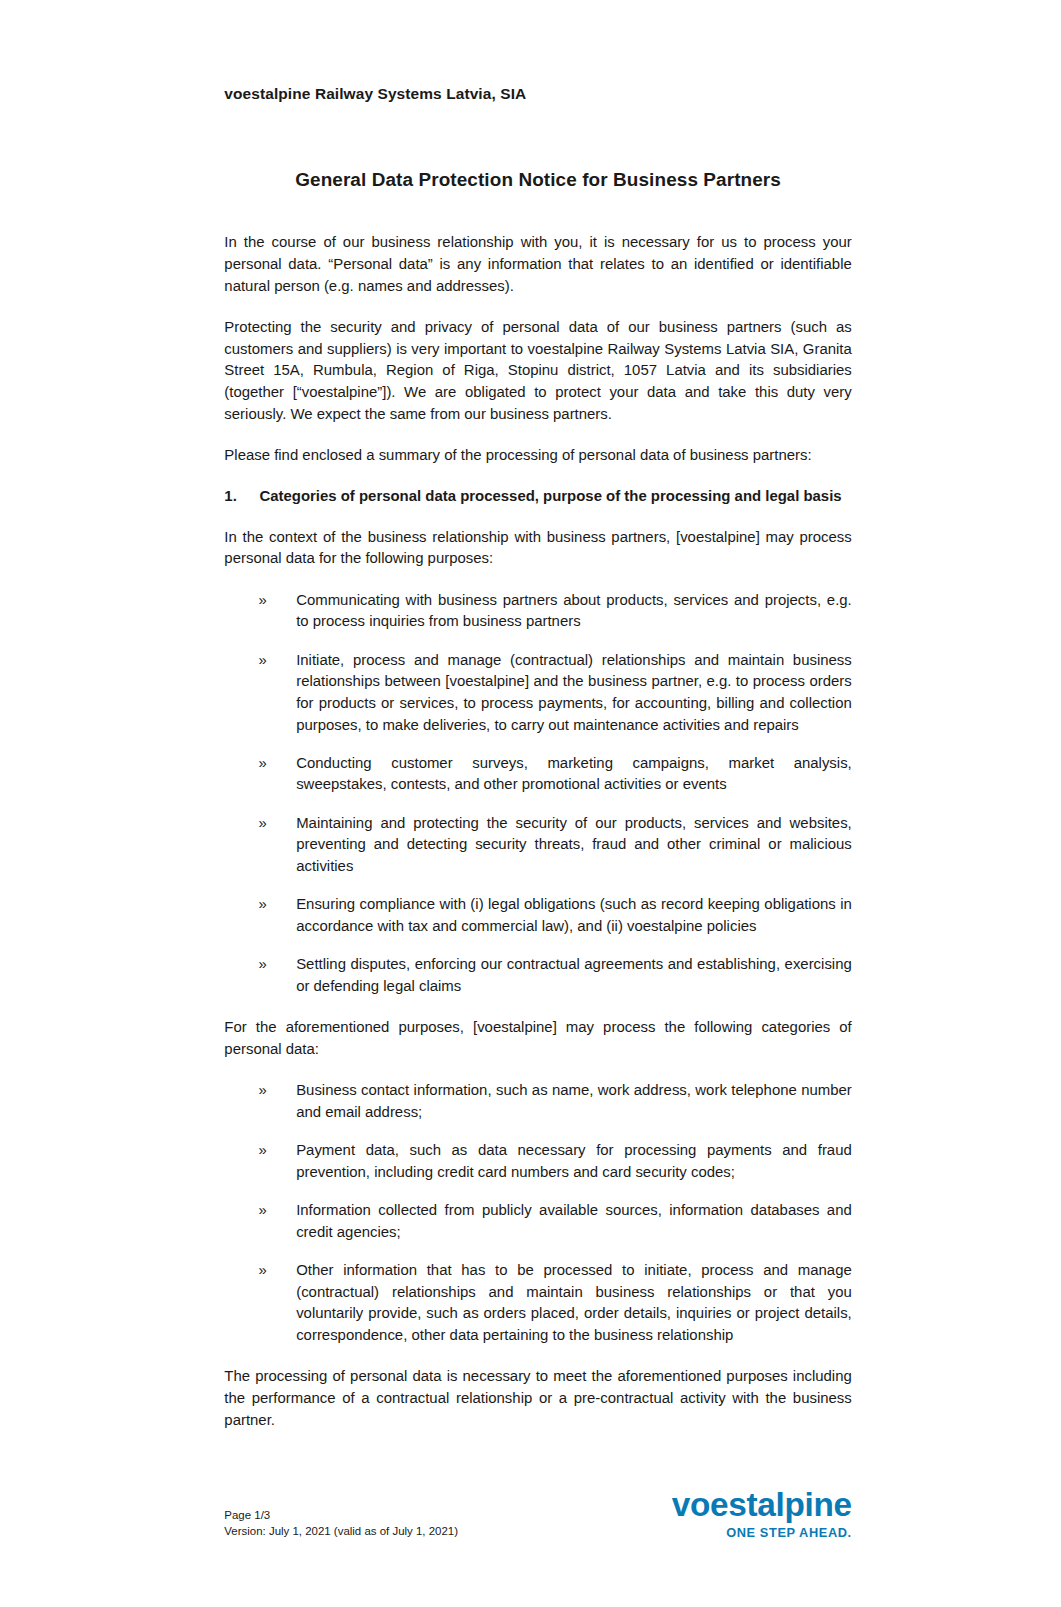voestalpine Railway Systems Latvia, SIA
General Data Protection Notice for Business Partners
In the course of our business relationship with you, it is necessary for us to process your personal data. “Personal data” is any information that relates to an identified or identifiable natural person (e.g. names and addresses).
Protecting the security and privacy of personal data of our business partners (such as customers and suppliers) is very important to voestalpine Railway Systems Latvia SIA, Granita Street 15A, Rumbula, Region of Riga, Stopinu district, 1057 Latvia and its subsidiaries (together [“voestalpine”]). We are obligated to protect your data and take this duty very seriously. We expect the same from our business partners.
Please find enclosed a summary of the processing of personal data of business partners:
1. Categories of personal data processed, purpose of the processing and legal basis
In the context of the business relationship with business partners, [voestalpine] may process personal data for the following purposes:
Communicating with business partners about products, services and projects, e.g. to process inquiries from business partners
Initiate, process and manage (contractual) relationships and maintain business relationships between [voestalpine] and the business partner, e.g. to process orders for products or services, to process payments, for accounting, billing and collection purposes, to make deliveries, to carry out maintenance activities and repairs
Conducting customer surveys, marketing campaigns, market analysis, sweepstakes, contests, and other promotional activities or events
Maintaining and protecting the security of our products, services and websites, preventing and detecting security threats, fraud and other criminal or malicious activities
Ensuring compliance with (i) legal obligations (such as record keeping obligations in accordance with tax and commercial law), and (ii) voestalpine policies
Settling disputes, enforcing our contractual agreements and establishing, exercising or defending legal claims
For the aforementioned purposes, [voestalpine] may process the following categories of personal data:
Business contact information, such as name, work address, work telephone number and email address;
Payment data, such as data necessary for processing payments and fraud prevention, including credit card numbers and card security codes;
Information collected from publicly available sources, information databases and credit agencies;
Other information that has to be processed to initiate, process and manage (contractual) relationships and maintain business relationships or that you voluntarily provide, such as orders placed, order details, inquiries or project details, correspondence, other data pertaining to the business relationship
The processing of personal data is necessary to meet the aforementioned purposes including the performance of a contractual relationship or a pre-contractual activity with the business partner.
Page 1/3
Version: July 1, 2021 (valid as of July 1, 2021)
voestalpine
ONE STEP AHEAD.